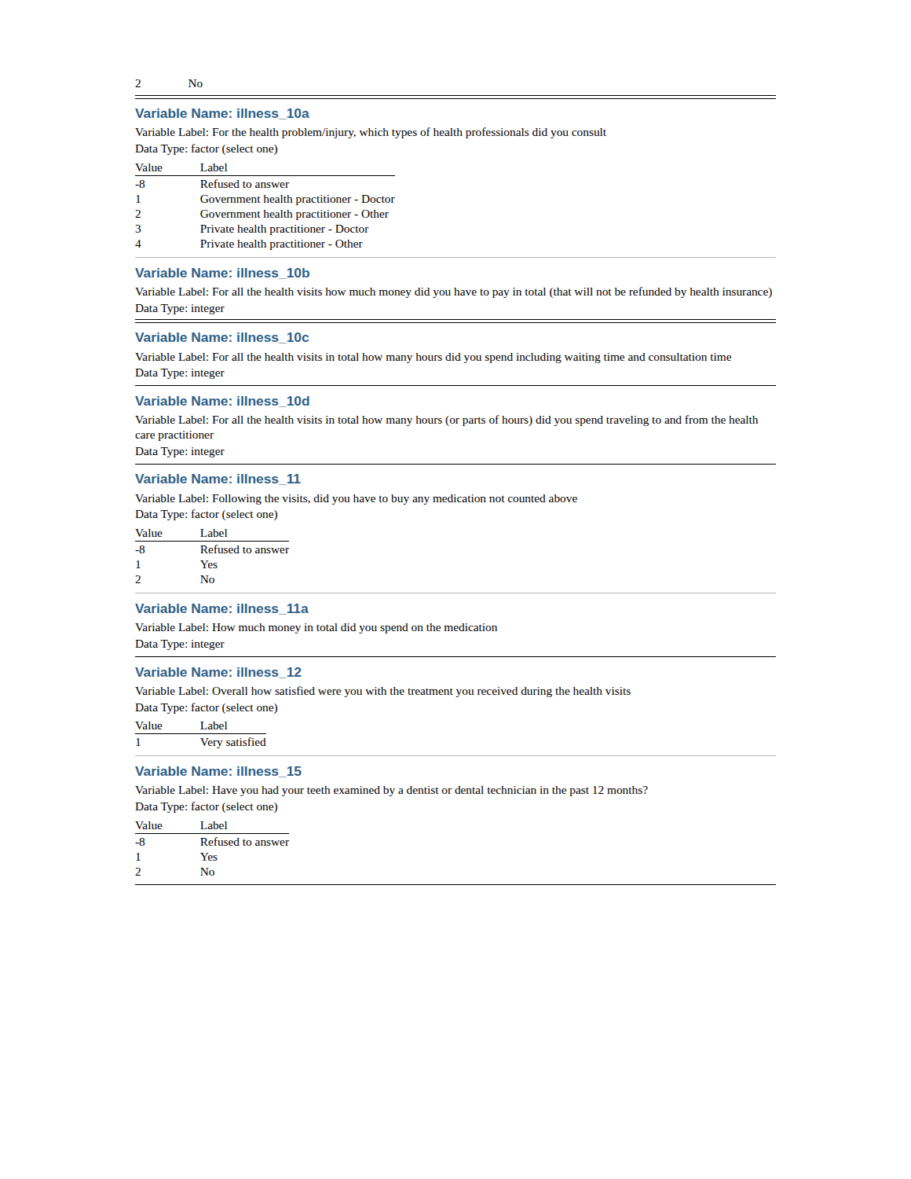2 No
Variable Name: illness_10a
Variable Label: For the health problem/injury, which types of health professionals did you consult
Data Type: factor (select one)
| Value | Label |
| --- | --- |
| -8 | Refused to answer |
| 1 | Government health practitioner - Doctor |
| 2 | Government health practitioner - Other |
| 3 | Private health practitioner - Doctor |
| 4 | Private health practitioner - Other |
Variable Name: illness_10b
Variable Label: For all the health visits how much money did you have to pay in total (that will not be refunded by health insurance)
Data Type: integer
Variable Name: illness_10c
Variable Label: For all the health visits in total how many hours did you spend including waiting time and consultation time
Data Type: integer
Variable Name: illness_10d
Variable Label: For all the health visits in total how many hours (or parts of hours) did you spend traveling to and from the health care practitioner
Data Type: integer
Variable Name: illness_11
Variable Label: Following the visits, did you have to buy any medication not counted above
Data Type: factor (select one)
| Value | Label |
| --- | --- |
| -8 | Refused to answer |
| 1 | Yes |
| 2 | No |
Variable Name: illness_11a
Variable Label: How much money in total did you spend on the medication
Data Type: integer
Variable Name: illness_12
Variable Label: Overall how satisfied were you with the treatment you received during the health visits
Data Type: factor (select one)
| Value | Label |
| --- | --- |
| 1 | Very satisfied |
Variable Name: illness_15
Variable Label: Have you had your teeth examined by a dentist or dental technician in the past 12 months?
Data Type: factor (select one)
| Value | Label |
| --- | --- |
| -8 | Refused to answer |
| 1 | Yes |
| 2 | No |